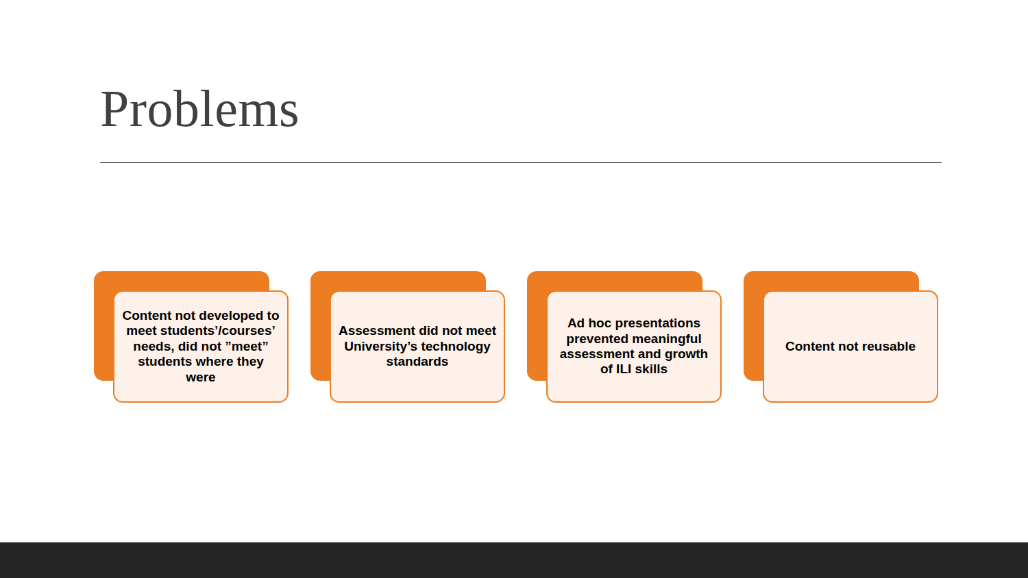Problems
Content not developed to meet students’/courses’ needs, did not ”meet” students where they were
Assessment did not meet University’s technology standards
Ad hoc presentations prevented meaningful assessment and growth of ILI skills
Content not reusable